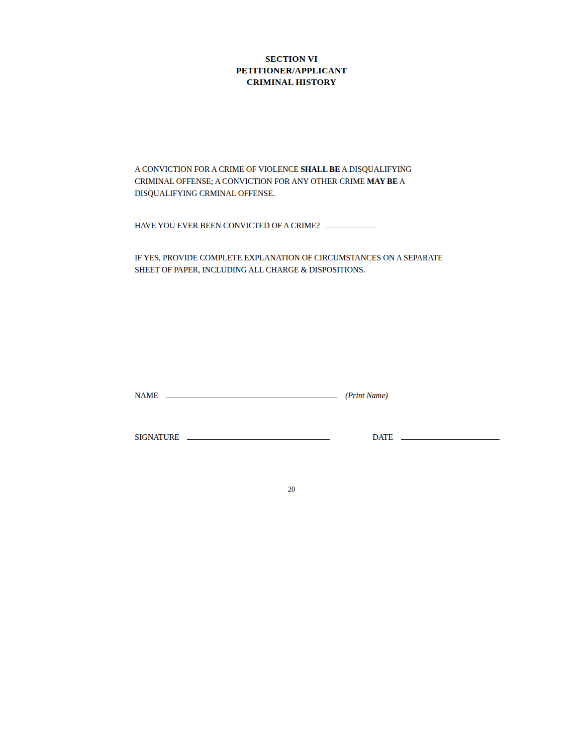SECTION VI
PETITIONER/APPLICANT
CRIMINAL HISTORY
A CONVICTION FOR A CRIME OF VIOLENCE SHALL BE A DISQUALIFYING CRIMINAL OFFENSE; A CONVICTION FOR ANY OTHER CRIME MAY BE A DISQUALIFYING CRMINAL OFFENSE.
HAVE YOU EVER BEEN CONVICTED OF A CRIME?
IF YES, PROVIDE COMPLETE EXPLANATION OF CIRCUMSTANCES ON A SEPARATE SHEET OF PAPER, INCLUDING ALL CHARGE & DISPOSITIONS.
NAME (Print Name)
SIGNATURE DATE
20